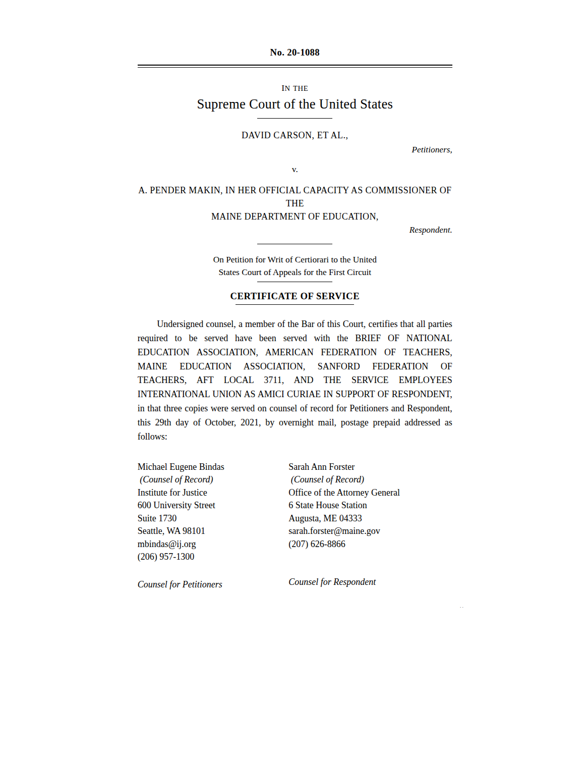No. 20-1088
IN THE
Supreme Court of the United States
DAVID CARSON, ET AL.,
Petitioners,
v.
A. PENDER MAKIN, IN HER OFFICIAL CAPACITY AS COMMISSIONER OF THE
MAINE DEPARTMENT OF EDUCATION,
Respondent.
On Petition for Writ of Certiorari to the United
States Court of Appeals for the First Circuit
CERTIFICATE OF SERVICE
Undersigned counsel, a member of the Bar of this Court, certifies that all parties required to be served have been served with the BRIEF OF NATIONAL EDUCATION ASSOCIATION, AMERICAN FEDERATION OF TEACHERS, MAINE EDUCATION ASSOCIATION, SANFORD FEDERATION OF TEACHERS, AFT LOCAL 3711, AND THE SERVICE EMPLOYEES INTERNATIONAL UNION AS AMICI CURIAE IN SUPPORT OF RESPONDENT, in that three copies were served on counsel of record for Petitioners and Respondent, this 29th day of October, 2021, by overnight mail, postage prepaid addressed as follows:
| Michael Eugene Bindas (Counsel of Record) Institute for Justice 600 University Street Suite 1730 Seattle, WA 98101 mbindas@ij.org (206) 957-1300 Counsel for Petitioners | Sarah Ann Forster (Counsel of Record) Office of the Attorney General 6 State House Station Augusta, ME 04333 sarah.forster@maine.gov (207) 626-8866 Counsel for Respondent |
. .